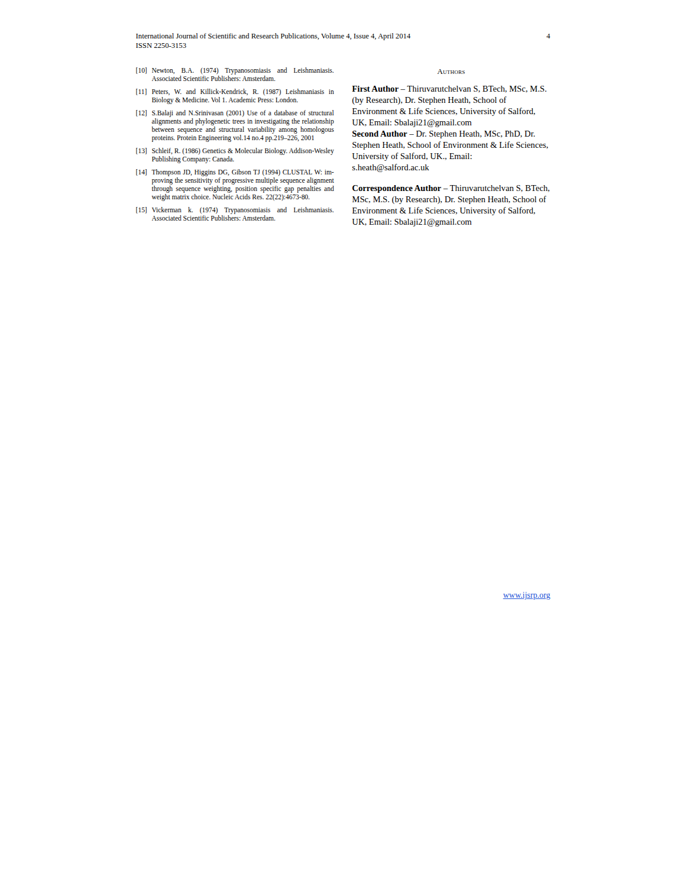International Journal of Scientific and Research Publications, Volume 4, Issue 4, April 2014
ISSN 2250-3153
4
[10] Newton, B.A. (1974) Trypanosomiasis and Leishmaniasis. Associated Scientific Publishers: Amsterdam.
[11] Peters, W. and Killick-Kendrick, R. (1987) Leishmaniasis in Biology & Medicine. Vol 1. Academic Press: London.
[12] S.Balaji and N.Srinivasan (2001) Use of a database of structural alignments and phylogenetic trees in investigating the relationship between sequence and structural variability among homologous proteins. Protein Engineering vol.14 no.4 pp.219–226, 2001
[13] Schleif, R. (1986) Genetics & Molecular Biology. Addison-Wesley Publishing Company: Canada.
[14] Thompson JD, Higgins DG, Gibson TJ (1994) CLUSTAL W: improving the sensitivity of progressive multiple sequence alignment through sequence weighting, position specific gap penalties and weight matrix choice. Nucleic Acids Res. 22(22):4673-80.
[15] Vickerman k. (1974) Trypanosomiasis and Leishmaniasis. Associated Scientific Publishers: Amsterdam.
Authors
First Author – Thiruvarutchelvan S, BTech, MSc, M.S. (by Research), Dr. Stephen Heath, School of Environment & Life Sciences, University of Salford, UK, Email: Sbalaji21@gmail.com
Second Author – Dr. Stephen Heath, MSc, PhD, Dr. Stephen Heath, School of Environment & Life Sciences, University of Salford, UK., Email: s.heath@salford.ac.uk
Correspondence Author – Thiruvarutchelvan S, BTech, MSc, M.S. (by Research), Dr. Stephen Heath, School of Environment & Life Sciences, University of Salford, UK, Email: Sbalaji21@gmail.com
www.ijsrp.org